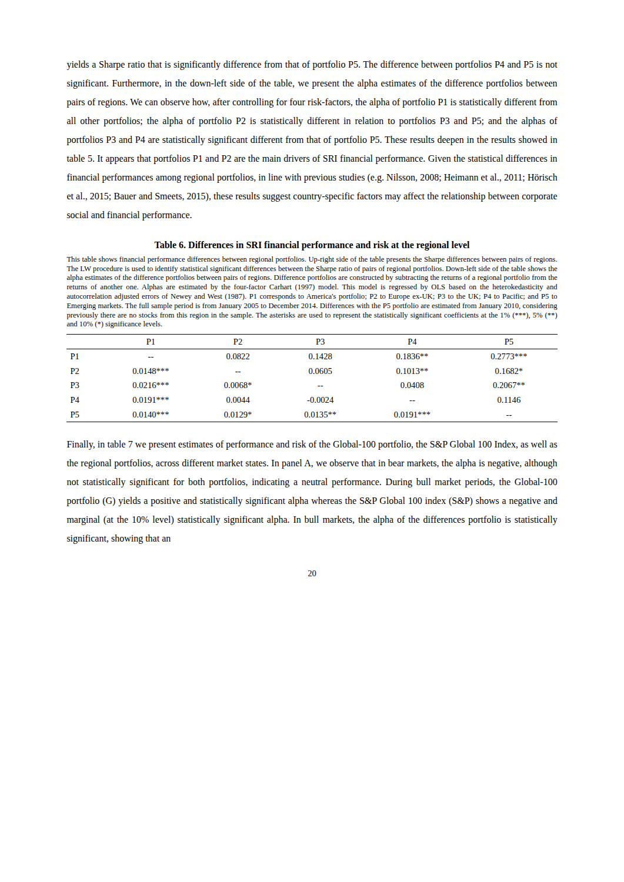yields a Sharpe ratio that is significantly difference from that of portfolio P5. The difference between portfolios P4 and P5 is not significant. Furthermore, in the down-left side of the table, we present the alpha estimates of the difference portfolios between pairs of regions. We can observe how, after controlling for four risk-factors, the alpha of portfolio P1 is statistically different from all other portfolios; the alpha of portfolio P2 is statistically different in relation to portfolios P3 and P5; and the alphas of portfolios P3 and P4 are statistically significant different from that of portfolio P5. These results deepen in the results showed in table 5. It appears that portfolios P1 and P2 are the main drivers of SRI financial performance. Given the statistical differences in financial performances among regional portfolios, in line with previous studies (e.g. Nilsson, 2008; Heimann et al., 2011; Hörisch et al., 2015; Bauer and Smeets, 2015), these results suggest country-specific factors may affect the relationship between corporate social and financial performance.
Table 6. Differences in SRI financial performance and risk at the regional level
This table shows financial performance differences between regional portfolios. Up-right side of the table presents the Sharpe differences between pairs of regions. The LW procedure is used to identify statistical significant differences between the Sharpe ratio of pairs of regional portfolios. Down-left side of the table shows the alpha estimates of the difference portfolios between pairs of regions. Difference portfolios are constructed by subtracting the returns of a regional portfolio from the returns of another one. Alphas are estimated by the four-factor Carhart (1997) model. This model is regressed by OLS based on the heterokedasticity and autocorrelation adjusted errors of Newey and West (1987). P1 corresponds to America's portfolio; P2 to Europe ex-UK; P3 to the UK; P4 to Pacific; and P5 to Emerging markets. The full sample period is from January 2005 to December 2014. Differences with the P5 portfolio are estimated from January 2010, considering previously there are no stocks from this region in the sample. The asterisks are used to represent the statistically significant coefficients at the 1% (***), 5% (**) and 10% (*) significance levels.
| | P1 | P2 | P3 | P4 | P5 |
| --- | --- | --- | --- | --- | --- |
| P1 | -- | 0.0822 | 0.1428 | 0.1836** | 0.2773*** |
| P2 | 0.0148*** | -- | 0.0605 | 0.1013** | 0.1682* |
| P3 | 0.0216*** | 0.0068* | -- | 0.0408 | 0.2067** |
| P4 | 0.0191*** | 0.0044 | -0.0024 | -- | 0.1146 |
| P5 | 0.0140*** | 0.0129* | 0.0135** | 0.0191*** | -- |
Finally, in table 7 we present estimates of performance and risk of the Global-100 portfolio, the S&P Global 100 Index, as well as the regional portfolios, across different market states. In panel A, we observe that in bear markets, the alpha is negative, although not statistically significant for both portfolios, indicating a neutral performance. During bull market periods, the Global-100 portfolio (G) yields a positive and statistically significant alpha whereas the S&P Global 100 index (S&P) shows a negative and marginal (at the 10% level) statistically significant alpha. In bull markets, the alpha of the differences portfolio is statistically significant, showing that an
20